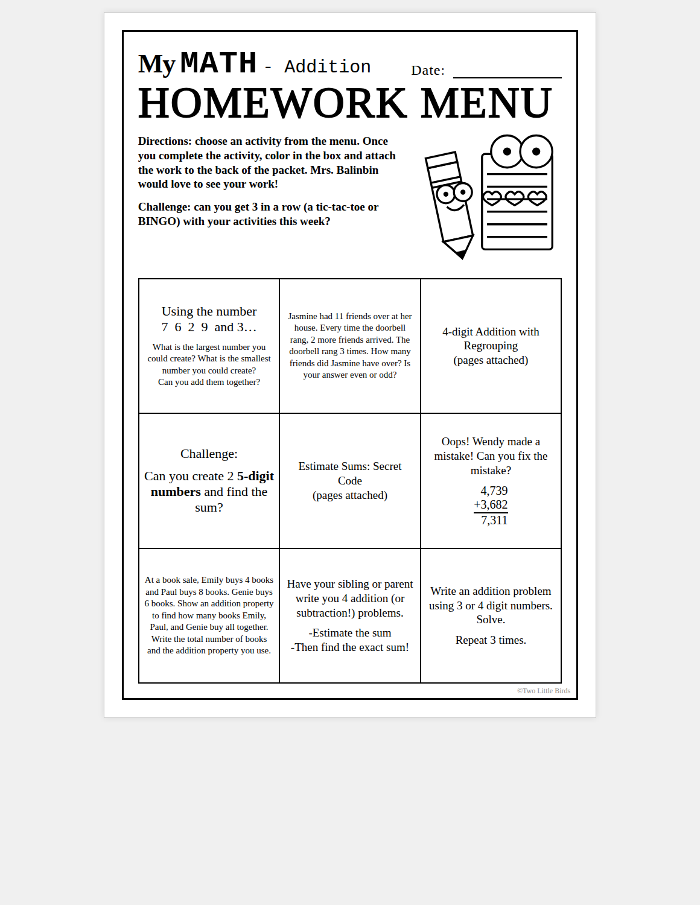My MATH - Addition
Date:
HOMEWORK MENU
Directions: choose an activity from the menu. Once you complete the activity, color in the box and attach the work to the back of the packet. Mrs. Balinbin would love to see your work!
Challenge: can you get 3 in a row (a tic-tac-toe or BINGO) with your activities this week?
| Using the number 7 6 2 9 and 3… What is the largest number you could create? What is the smallest number you could create? Can you add them together? | Jasmine had 11 friends over at her house. Every time the doorbell rang, 2 more friends arrived. The doorbell rang 3 times. How many friends did Jasmine have over? Is your answer even or odd? | 4-digit Addition with Regrouping (pages attached) |
| Challenge: Can you create 2 5-digit numbers and find the sum? | Estimate Sums: Secret Code (pages attached) | Oops! Wendy made a mistake! Can you fix the mistake? 4,739 +3,682 7,311 |
| At a book sale, Emily buys 4 books and Paul buys 8 books. Genie buys 6 books. Show an addition property to find how many books Emily, Paul, and Genie buy all together. Write the total number of books and the addition property you use. | Have your sibling or parent write you 4 addition (or subtraction!) problems. -Estimate the sum -Then find the exact sum! | Write an addition problem using 3 or 4 digit numbers. Solve. Repeat 3 times. |
©Two Little Birds